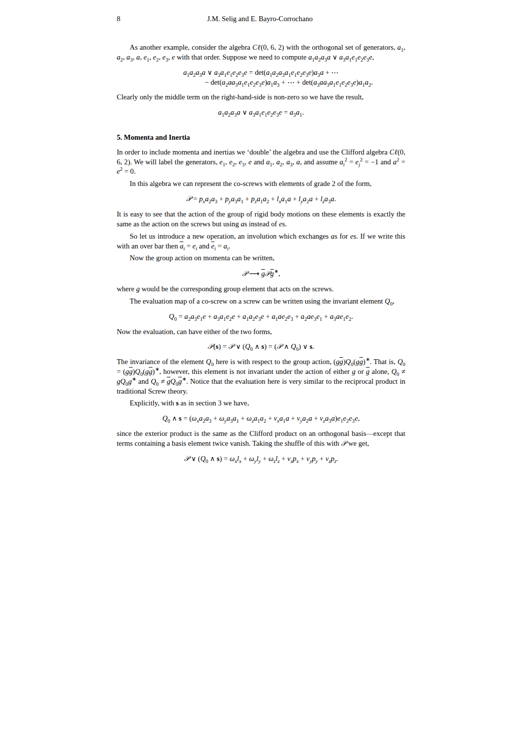8 J.M. Selig and E. Bayro-Corrochano
As another example, consider the algebra Cℓ(0, 6, 2) with the orthogonal set of generators, a1, a2, a3, a, e1, e2, e3, e with that order. Suppose we need to compute a1a2a3a ∨ a3a1e1e2e3e,
a1a2a3a ∨ a3a1e1e2e3e = det(a1a2a3a1e1e2e3e)a3a + ⋯ − det(a2aa3a1e1e2e3e)a1a3 + ⋯ + det(a3aa3a1e1e2e3e)a1a2.
Clearly only the middle term on the right-hand-side is non-zero so we have the result,
a1a2a3a ∨ a3a1e1e2e3e = a3a1.
5. Momenta and Inertia
In order to include momenta and inertias we ‘double’ the algebra and use the Clifford algebra Cℓ(0, 6, 2). We will label the generators, e1, e2, e3, e and a1, a2, a3, a, and assume ai2 = ej2 = −1 and a2 = e2 = 0.
In this algebra we can represent the co-screws with elements of grade 2 of the form,
𝒫 = pxa2a3 + pya3a1 + pza1a2 + lxa1a + lya2a + lza3a.
It is easy to see that the action of the group of rigid body motions on these elements is exactly the same as the action on the screws but using as instead of es.
So let us introduce a new operation, an involution which exchanges as for es. If we write this with an over bar then ai = ei and ei = ai.
Now the group action on momenta can be written,
𝒫 ⟶ g𝒫g∗,
where g would be the corresponding group element that acts on the screws.
The evaluation map of a co-screw on a screw can be written using the invariant element Q0,
Q0 = a2a3e1e + a3a1e2e + a1a2e3e + a1ae2e3 + a2ae3e1 + a3ae1e2.
Now the evaluation, can have either of the two forms,
𝒫(s) = 𝒫 ∨ (Q0 ∧ s) = (𝒫 ∧ Q0) ∨ s.
The invariance of the element Q0 here is with respect to the group action, (gg)Q0(gg)∗. That is, Q0 = (gg)Q0(gg)∗, however, this element is not invariant under the action of either g or g alone, Q0 ≠ gQ0g∗ and Q0 ≠ gQ0g∗. Notice that the evaluation here is very similar to the reciprocal product in traditional Screw theory.
Explicitly, with s as in section 3 we have,
Q0 ∧ s = (ωxa2a3 + ωya3a1 + ωza1a2 + vxa1a + vya2a + vza3a)e1e2e3e,
since the exterior product is the same as the Clifford product on an orthogonal basis—except that terms containing a basis element twice vanish. Taking the shuffle of this with 𝒫 we get,
𝒫 ∨ (Q0 ∧ s) = ωxlx + ωyly + ωzlz + vxpx + vypy + vzpz.